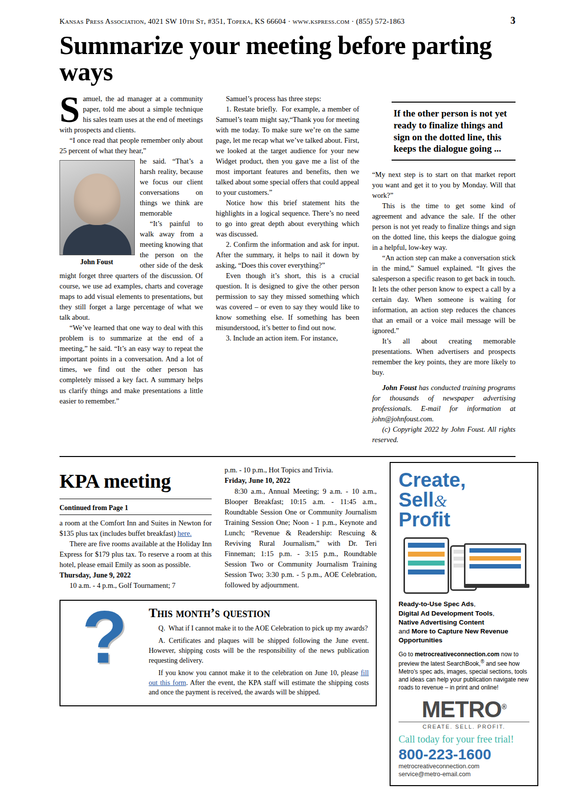Kansas Press Association, 4021 SW 10th St, #351, Topeka, KS 66604 · www.kspress.com · (855) 572-1863
3
Summarize your meeting before parting ways
Samuel, the ad manager at a community paper, told me about a simple technique his sales team uses at the end of meetings with prospects and clients.
“I once read that people remember only about 25 percent of what they hear,”
John Foust
he said. “That’s a harsh reality, because we focus our client conversations on things we think are memorable
“It’s painful to walk away from a meeting knowing that the person on the other side of the desk might forget three quarters of the discussion. Of course, we use ad examples, charts and coverage maps to add visual elements to presentations, but they still forget a large percentage of what we talk about.
“We’ve learned that one way to deal with this problem is to summarize at the end of a meeting,” he said. “It’s an easy way to repeat the important points in a conversation. And a lot of times, we find out the other person has completely missed a key fact. A summary helps us clarify things and make presentations a little easier to remember.”
Samuel’s process has three steps:
1. Restate briefly. For example, a member of Samuel’s team might say,“Thank you for meeting with me today. To make sure we’re on the same page, let me recap what we’ve talked about. First, we looked at the target audience for your new Widget product, then you gave me a list of the most important features and benefits, then we talked about some special offers that could appeal to your customers.”
Notice how this brief statement hits the highlights in a logical sequence. There’s no need to go into great depth about everything which was discussed.
2. Confirm the information and ask for input. After the summary, it helps to nail it down by asking, “Does this cover everything?”
Even though it’s short, this is a crucial question. It is designed to give the other person permission to say they missed something which was covered – or even to say they would like to know something else. If something has been misunderstood, it’s better to find out now.
3. Include an action item. For instance,
If the other person is not yet ready to finalize things and sign on the dotted line, this keeps the dialogue going ...
“My next step is to start on that market report you want and get it to you by Monday. Will that work?”
This is the time to get some kind of agreement and advance the sale. If the other person is not yet ready to finalize things and sign on the dotted line, this keeps the dialogue going in a helpful, low-key way.
“An action step can make a conversation stick in the mind,” Samuel explained. “It gives the salesperson a specific reason to get back in touch. It lets the other person know to expect a call by a certain day. When someone is waiting for information, an action step reduces the chances that an email or a voice mail message will be ignored.”
It’s all about creating memorable presentations. When advertisers and prospects remember the key points, they are more likely to buy.
John Foust has conducted training programs for thousands of newspaper advertising professionals. E-mail for information at john@johnfoust.com.
(c) Copyright 2022 by John Foust. All rights reserved.
KPA meeting
Continued from Page 1
a room at the Comfort Inn and Suites in Newton for $135 plus tax (includes buffet breakfast) here.
There are five rooms available at the Holiday Inn Express for $179 plus tax. To reserve a room at this hotel, please email Emily as soon as possible.
Thursday, June 9, 2022
10 a.m. - 4 p.m., Golf Tournament; 7
p.m. - 10 p.m., Hot Topics and Trivia.
Friday, June 10, 2022
8:30 a.m., Annual Meeting; 9 a.m. - 10 a.m., Blooper Breakfast; 10:15 a.m. - 11:45 a.m., Roundtable Session One or Community Journalism Training Session One; Noon - 1 p.m., Keynote and Lunch; “Revenue & Readership: Rescuing & Reviving Rural Journalism,” with Dr. Teri Finneman; 1:15 p.m. - 3:15 p.m., Roundtable Session Two or Community Journalism Training Session Two; 3:30 p.m. - 5 p.m., AOE Celebration, followed by adjournment.
?
This month’s question
Q. What if I cannot make it to the AOE Celebration to pick up my awards?
A. Certificates and plaques will be shipped following the June event. However, shipping costs will be the responsibility of the news publication requesting delivery.
If you know you cannot make it to the celebration on June 10, please fill out this form. After the event, the KPA staff will estimate the shipping costs and once the payment is received, the awards will be shipped.
Create,
Sell&
Profit
Ready-to-Use Spec Ads,
Digital Ad Development Tools,
Native Advertising Content
and More to Capture New Revenue Opportunities
Go to metrocreativeconnection.com now to preview the latest SearchBook,® and see how Metro’s spec ads, images, special sections, tools and ideas can help your publication navigate new roads to revenue – in print and online!
METRO®
CREATE. SELL. PROFIT.
Call today for your free trial!
800-223-1600
metrocreativeconnection.com
service@metro-email.com